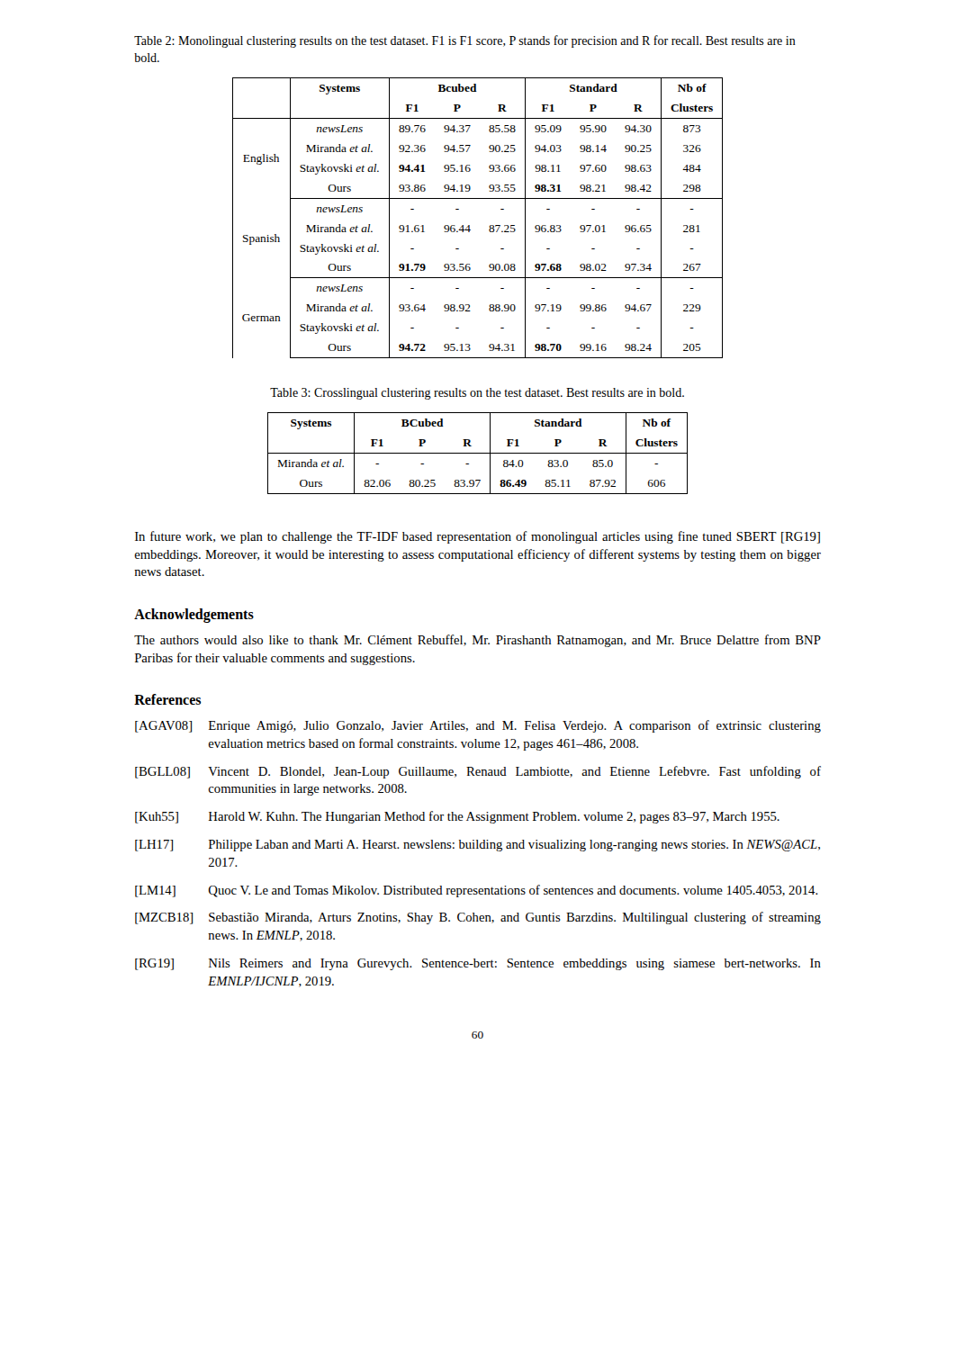Table 2: Monolingual clustering results on the test dataset. F1 is F1 score, P stands for precision and R for recall. Best results are in bold.
| | Systems | Bcubed | Standard | Nb of |
| --- | --- | --- | --- | --- |
| | | F1 | P | R | F1 | P | R | Clusters |
| English | newsLens | 89.76 | 94.37 | 85.58 | 95.09 | 95.90 | 94.30 | 873 |
| Miranda et al. | 92.36 | 94.57 | 90.25 | 94.03 | 98.14 | 90.25 | 326 |
| Staykovski et al. | 94.41 | 95.16 | 93.66 | 98.11 | 97.60 | 98.63 | 484 |
| Ours | 93.86 | 94.19 | 93.55 | 98.31 | 98.21 | 98.42 | 298 |
| Spanish | newsLens | - | - | - | - | - | - | - |
| Miranda et al. | 91.61 | 96.44 | 87.25 | 96.83 | 97.01 | 96.65 | 281 |
| Staykovski et al. | - | - | - | - | - | - | - |
| Ours | 91.79 | 93.56 | 90.08 | 97.68 | 98.02 | 97.34 | 267 |
| German | newsLens | - | - | - | - | - | - | - |
| Miranda et al. | 93.64 | 98.92 | 88.90 | 97.19 | 99.86 | 94.67 | 229 |
| Staykovski et al. | - | - | - | - | - | - | - |
| Ours | 94.72 | 95.13 | 94.31 | 98.70 | 99.16 | 98.24 | 205 |
Table 3: Crosslingual clustering results on the test dataset. Best results are in bold.
| Systems | BCubed | Standard | Nb of |
| --- | --- | --- | --- |
| | F1 | P | R | F1 | P | R | Clusters |
| Miranda et al. | - | - | - | 84.0 | 83.0 | 85.0 | - |
| Ours | 82.06 | 80.25 | 83.97 | 86.49 | 85.11 | 87.92 | 606 |
In future work, we plan to challenge the TF-IDF based representation of monolingual articles using fine tuned SBERT [RG19] embeddings. Moreover, it would be interesting to assess computational efficiency of different systems by testing them on bigger news dataset.
Acknowledgements
The authors would also like to thank Mr. Clément Rebuffel, Mr. Pirashanth Ratnamogan, and Mr. Bruce Delattre from BNP Paribas for their valuable comments and suggestions.
References
[AGAV08]
Enrique Amigó, Julio Gonzalo, Javier Artiles, and M. Felisa Verdejo. A comparison of extrinsic clustering evaluation metrics based on formal constraints. volume 12, pages 461–486, 2008.
[BGLL08]
Vincent D. Blondel, Jean-Loup Guillaume, Renaud Lambiotte, and Etienne Lefebvre. Fast unfolding of communities in large networks. 2008.
[Kuh55]
Harold W. Kuhn. The Hungarian Method for the Assignment Problem. volume 2, pages 83–97, March 1955.
[LH17]
Philippe Laban and Marti A. Hearst. newslens: building and visualizing long-ranging news stories. In NEWS@ACL, 2017.
[LM14]
Quoc V. Le and Tomas Mikolov. Distributed representations of sentences and documents. volume 1405.4053, 2014.
[MZCB18]
Sebastião Miranda, Arturs Znotins, Shay B. Cohen, and Guntis Barzdins. Multilingual clustering of streaming news. In EMNLP, 2018.
[RG19]
Nils Reimers and Iryna Gurevych. Sentence-bert: Sentence embeddings using siamese bert-networks. In EMNLP/IJCNLP, 2019.
60